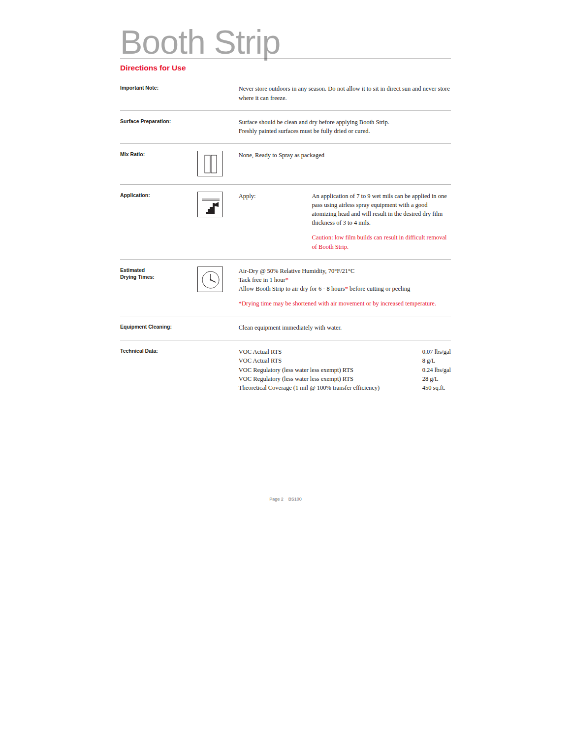Booth Strip
Directions for Use
| Important Note: | | Never store outdoors in any season. Do not allow it to sit in direct sun and never store where it can freeze. |
| Surface Preparation: | | Surface should be clean and dry before applying Booth Strip. Freshly painted surfaces must be fully dried or cured. |
| Mix Ratio: | | None, Ready to Spray as packaged |
| Application: | | / Apply: / An application of 7 to 9 wet mils can be applied in one pass using airless spray equipment with a good atomizing head and will result in the desired dry film thickness of 3 to 4 mils. Caution: low film builds can result in difficult removal of Booth Strip. / |
| Estimated Drying Times: | | Air-Dry @ 50% Relative Humidity, 70°F/21°C Tack free in 1 hour * Allow Booth Strip to air dry for 6 - 8 hours * before cutting or peeling *Drying time may be shortened with air movement or by increased temperature. |
| Equipment Cleaning: | | Clean equipment immediately with water. |
| Technical Data: | | / VOC Actual RTS / 0.07 lbs/gal / / VOC Actual RTS / 8 g/L / / VOC Regulatory (less water less exempt) RTS / 0.24 lbs/gal / / VOC Regulatory (less water less exempt) RTS / 28 g/L / / Theoretical Coverage (1 mil @ 100% transfer efficiency) / 450 sq.ft. / |
Page 2 BS100